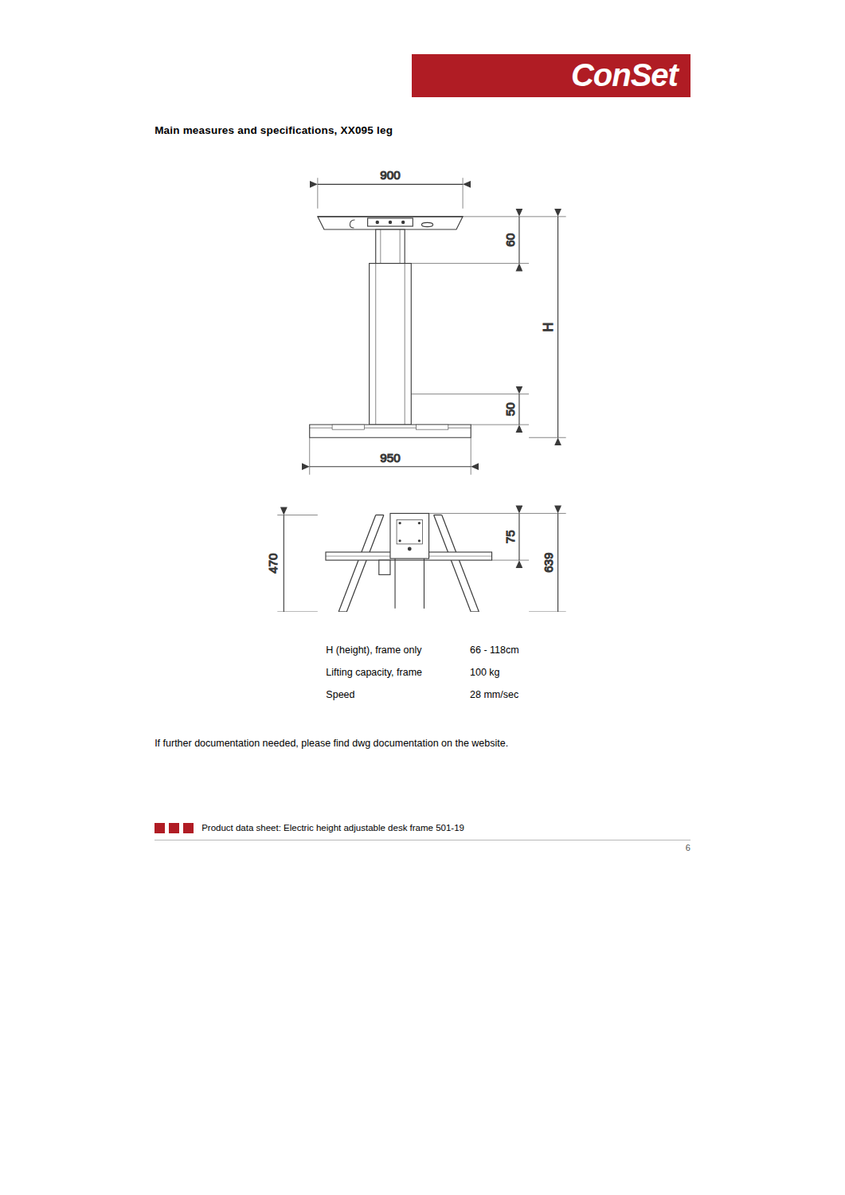ConSet
Main measures and specifications, XX095 leg
900 60 50 H 950 470 75 639
| H (height), frame only | 66 - 118cm |
| Lifting capacity, frame | 100 kg |
| Speed | 28 mm/sec |
If further documentation needed, please find dwg documentation on the website.
Product data sheet: Electric height adjustable desk frame 501-19
6